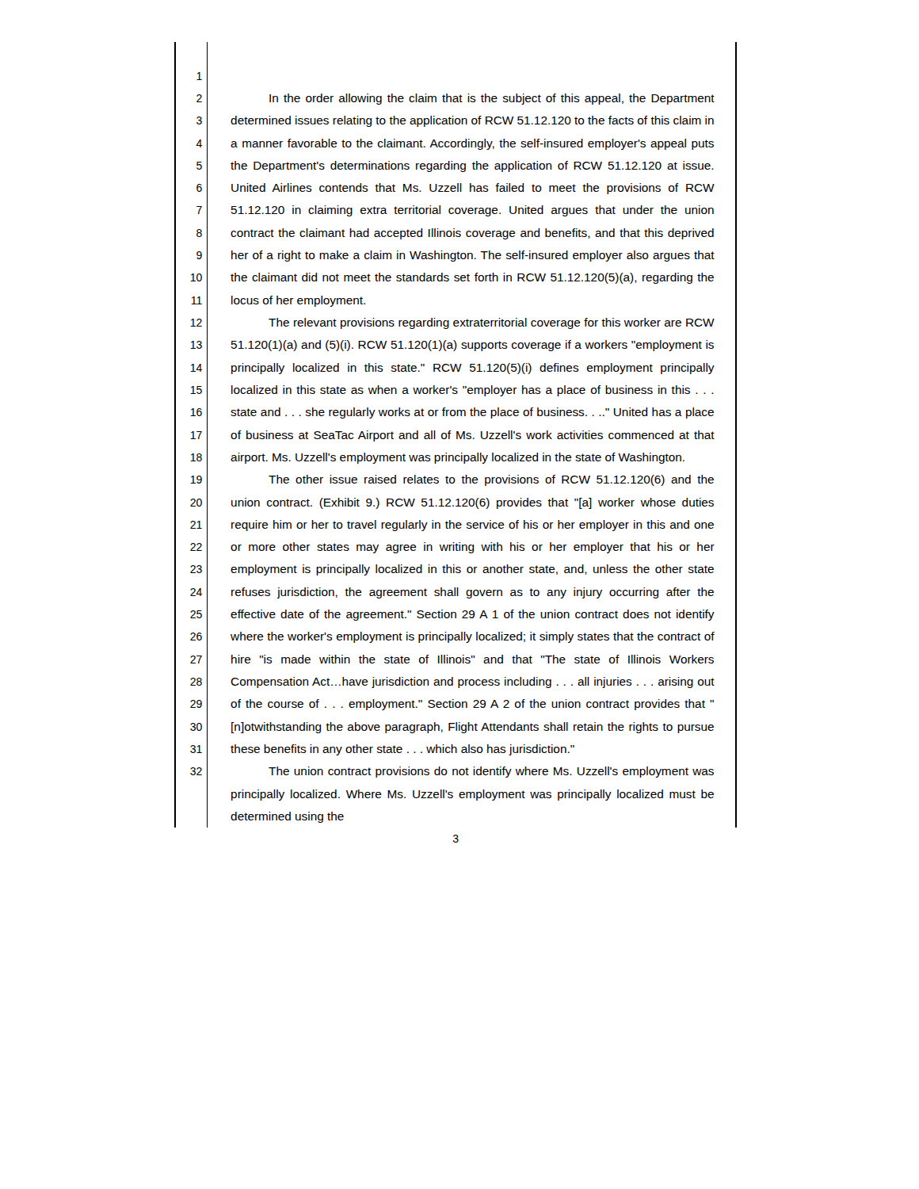1
2
3
4
5
6
7
8
9
10
11
12
13
14
15
16
17
18
19
20
21
22
23
24
25
26
27
28
29
30
31
32
In the order allowing the claim that is the subject of this appeal, the Department determined issues relating to the application of RCW 51.12.120 to the facts of this claim in a manner favorable to the claimant. Accordingly, the self-insured employer's appeal puts the Department's determinations regarding the application of RCW 51.12.120 at issue. United Airlines contends that Ms. Uzzell has failed to meet the provisions of RCW 51.12.120 in claiming extra territorial coverage. United argues that under the union contract the claimant had accepted Illinois coverage and benefits, and that this deprived her of a right to make a claim in Washington. The self-insured employer also argues that the claimant did not meet the standards set forth in RCW 51.12.120(5)(a), regarding the locus of her employment.
The relevant provisions regarding extraterritorial coverage for this worker are RCW 51.120(1)(a) and (5)(i). RCW 51.120(1)(a) supports coverage if a workers "employment is principally localized in this state." RCW 51.120(5)(i) defines employment principally localized in this state as when a worker's "employer has a place of business in this . . . state and . . . she regularly works at or from the place of business. . .." United has a place of business at SeaTac Airport and all of Ms. Uzzell's work activities commenced at that airport. Ms. Uzzell's employment was principally localized in the state of Washington.
The other issue raised relates to the provisions of RCW 51.12.120(6) and the union contract. (Exhibit 9.) RCW 51.12.120(6) provides that "[a] worker whose duties require him or her to travel regularly in the service of his or her employer in this and one or more other states may agree in writing with his or her employer that his or her employment is principally localized in this or another state, and, unless the other state refuses jurisdiction, the agreement shall govern as to any injury occurring after the effective date of the agreement." Section 29 A 1 of the union contract does not identify where the worker's employment is principally localized; it simply states that the contract of hire "is made within the state of Illinois" and that "The state of Illinois Workers Compensation Act…have jurisdiction and process including . . . all injuries . . . arising out of the course of . . . employment." Section 29 A 2 of the union contract provides that "[n]otwithstanding the above paragraph, Flight Attendants shall retain the rights to pursue these benefits in any other state . . . which also has jurisdiction."
The union contract provisions do not identify where Ms. Uzzell's employment was principally localized. Where Ms. Uzzell's employment was principally localized must be determined using the
3